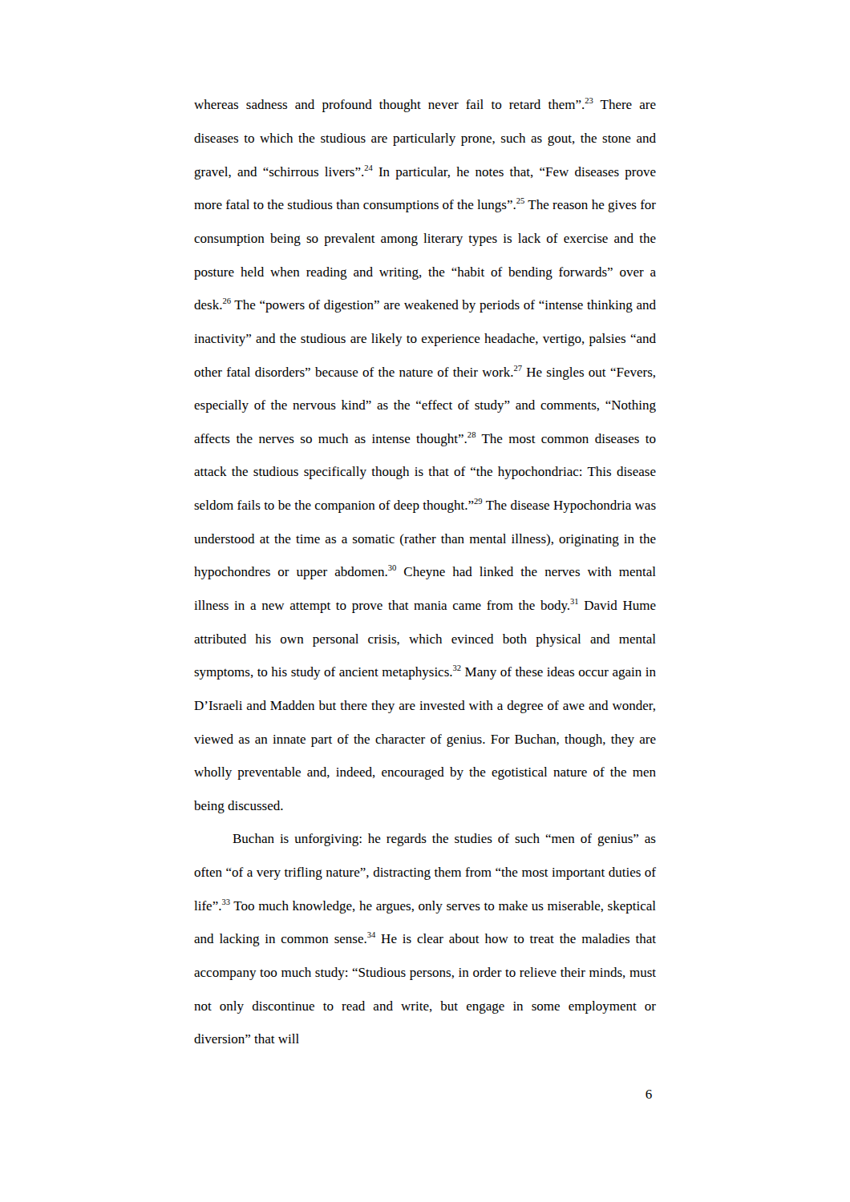whereas sadness and profound thought never fail to retard them”.23 There are diseases to which the studious are particularly prone, such as gout, the stone and gravel, and “schirrous livers”.24 In particular, he notes that, “Few diseases prove more fatal to the studious than consumptions of the lungs”.25 The reason he gives for consumption being so prevalent among literary types is lack of exercise and the posture held when reading and writing, the “habit of bending forwards” over a desk.26 The “powers of digestion” are weakened by periods of “intense thinking and inactivity” and the studious are likely to experience headache, vertigo, palsies “and other fatal disorders” because of the nature of their work.27 He singles out “Fevers, especially of the nervous kind” as the “effect of study” and comments, “Nothing affects the nerves so much as intense thought”.28 The most common diseases to attack the studious specifically though is that of “the hypochondriac: This disease seldom fails to be the companion of deep thought.”29 The disease Hypochondria was understood at the time as a somatic (rather than mental illness), originating in the hypochondres or upper abdomen.30 Cheyne had linked the nerves with mental illness in a new attempt to prove that mania came from the body.31 David Hume attributed his own personal crisis, which evinced both physical and mental symptoms, to his study of ancient metaphysics.32 Many of these ideas occur again in D’Israeli and Madden but there they are invested with a degree of awe and wonder, viewed as an innate part of the character of genius. For Buchan, though, they are wholly preventable and, indeed, encouraged by the egotistical nature of the men being discussed.
Buchan is unforgiving: he regards the studies of such “men of genius” as often “of a very trifling nature”, distracting them from “the most important duties of life”.33 Too much knowledge, he argues, only serves to make us miserable, skeptical and lacking in common sense.34 He is clear about how to treat the maladies that accompany too much study: “Studious persons, in order to relieve their minds, must not only discontinue to read and write, but engage in some employment or diversion” that will
6